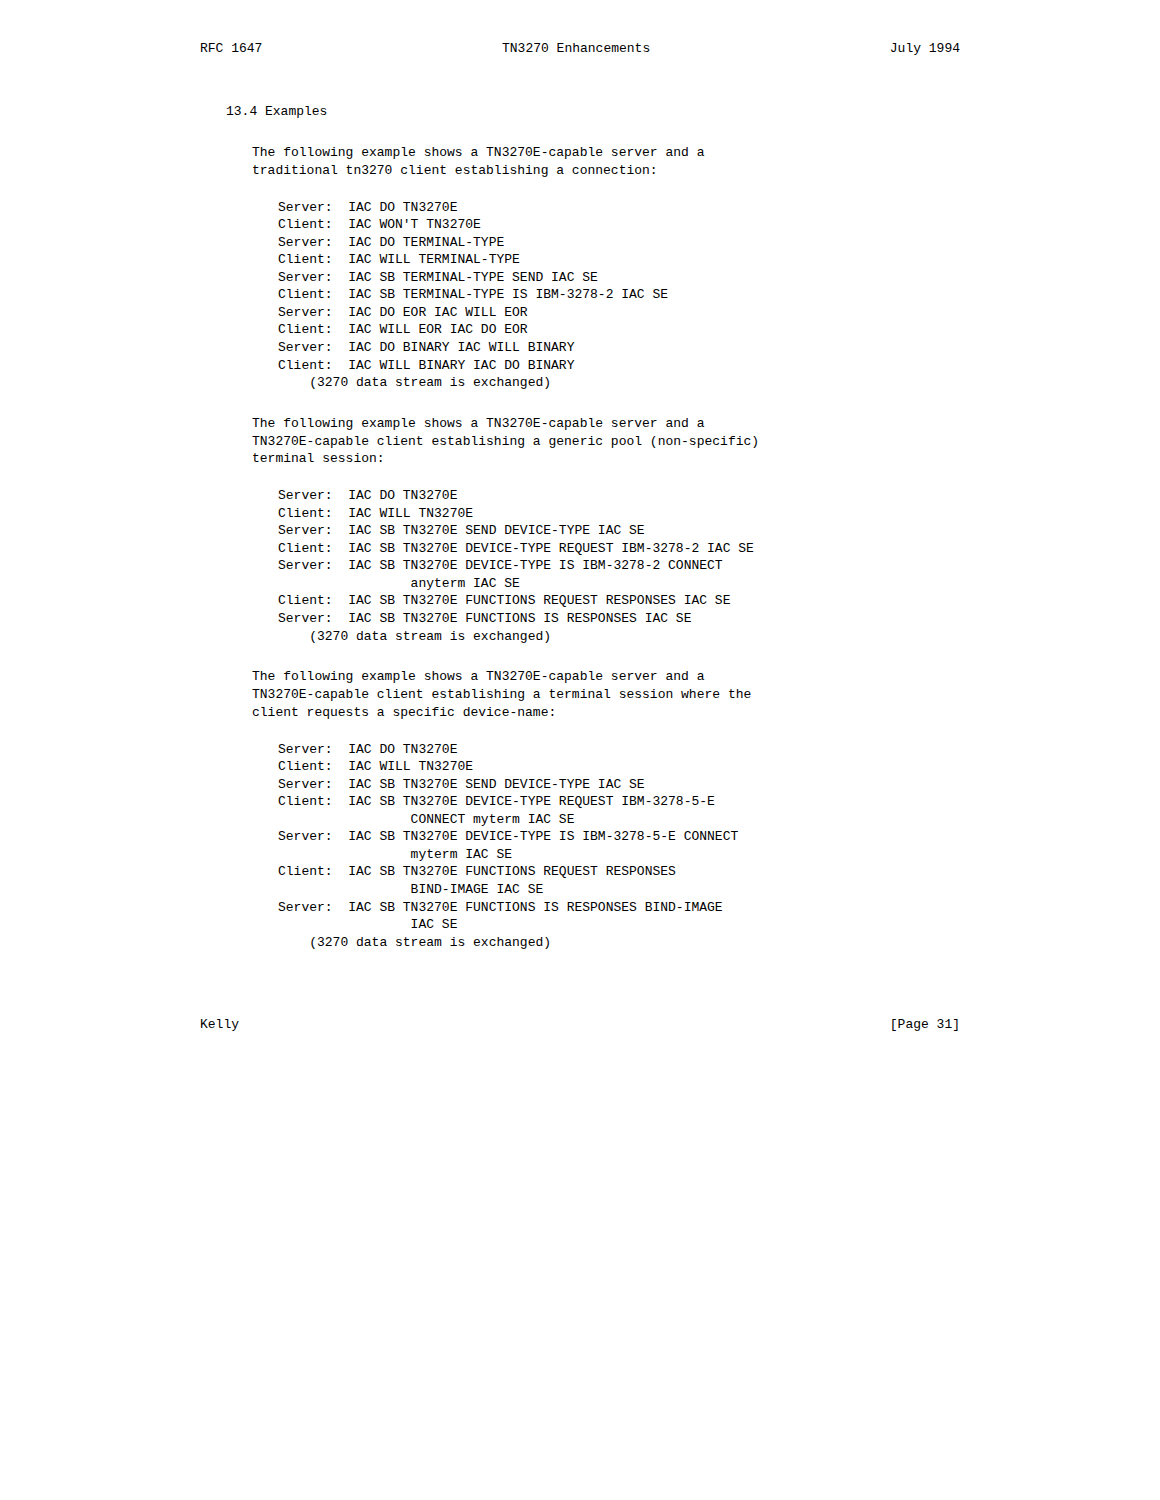RFC 1647 TN3270 Enhancements July 1994
13.4 Examples
The following example shows a TN3270E-capable server and a
traditional tn3270 client establishing a connection:
Server:  IAC DO TN3270E
Client:  IAC WON'T TN3270E
Server:  IAC DO TERMINAL-TYPE
Client:  IAC WILL TERMINAL-TYPE
Server:  IAC SB TERMINAL-TYPE SEND IAC SE
Client:  IAC SB TERMINAL-TYPE IS IBM-3278-2 IAC SE
Server:  IAC DO EOR IAC WILL EOR
Client:  IAC WILL EOR IAC DO EOR
Server:  IAC DO BINARY IAC WILL BINARY
Client:  IAC WILL BINARY IAC DO BINARY
    (3270 data stream is exchanged)
The following example shows a TN3270E-capable server and a
TN3270E-capable client establishing a generic pool (non-specific)
terminal session:
Server:  IAC DO TN3270E
Client:  IAC WILL TN3270E
Server:  IAC SB TN3270E SEND DEVICE-TYPE IAC SE
Client:  IAC SB TN3270E DEVICE-TYPE REQUEST IBM-3278-2 IAC SE
Server:  IAC SB TN3270E DEVICE-TYPE IS IBM-3278-2 CONNECT
                 anyterm IAC SE
Client:  IAC SB TN3270E FUNCTIONS REQUEST RESPONSES IAC SE
Server:  IAC SB TN3270E FUNCTIONS IS RESPONSES IAC SE
    (3270 data stream is exchanged)
The following example shows a TN3270E-capable server and a
TN3270E-capable client establishing a terminal session where the
client requests a specific device-name:
Server:  IAC DO TN3270E
Client:  IAC WILL TN3270E
Server:  IAC SB TN3270E SEND DEVICE-TYPE IAC SE
Client:  IAC SB TN3270E DEVICE-TYPE REQUEST IBM-3278-5-E
                 CONNECT myterm IAC SE
Server:  IAC SB TN3270E DEVICE-TYPE IS IBM-3278-5-E CONNECT
                 myterm IAC SE
Client:  IAC SB TN3270E FUNCTIONS REQUEST RESPONSES
                 BIND-IMAGE IAC SE
Server:  IAC SB TN3270E FUNCTIONS IS RESPONSES BIND-IMAGE
                 IAC SE
    (3270 data stream is exchanged)
Kelly [Page 31]